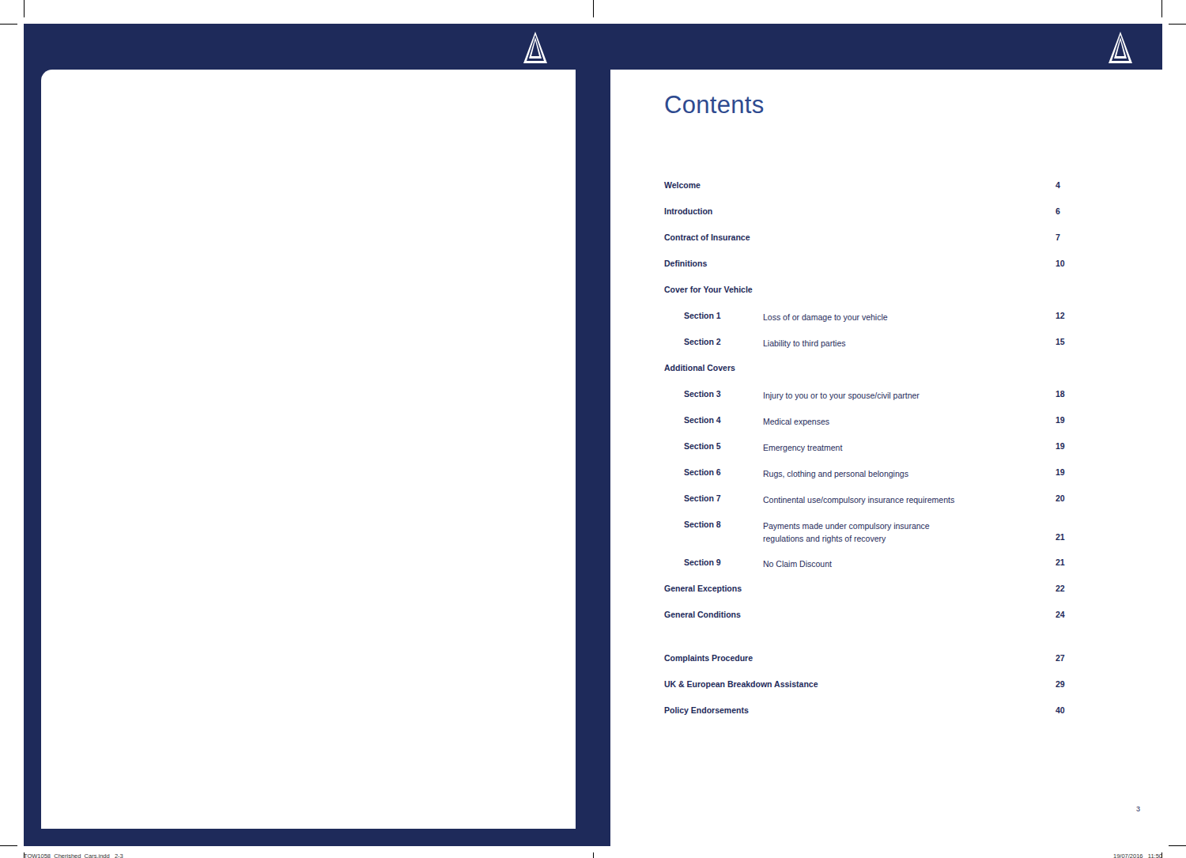Contents
Welcome 4
Introduction 6
Contract of Insurance 7
Definitions 10
Cover for Your Vehicle
Section 1 Loss of or damage to your vehicle 12
Section 2 Liability to third parties 15
Additional Covers
Section 3 Injury to you or to your spouse/civil partner 18
Section 4 Medical expenses 19
Section 5 Emergency treatment 19
Section 6 Rugs, clothing and personal belongings 19
Section 7 Continental use/compulsory insurance requirements 20
Section 8 Payments made under compulsory insurance
regulations and rights of recovery 21
Section 9 No Claim Discount 21
General Exceptions 22
General Conditions 24
Complaints Procedure 27
UK & European Breakdown Assistance 29
Policy Endorsements 40
3
TOW1058_Cherished_Cars.indd 2-3
19/07/2016 11:50